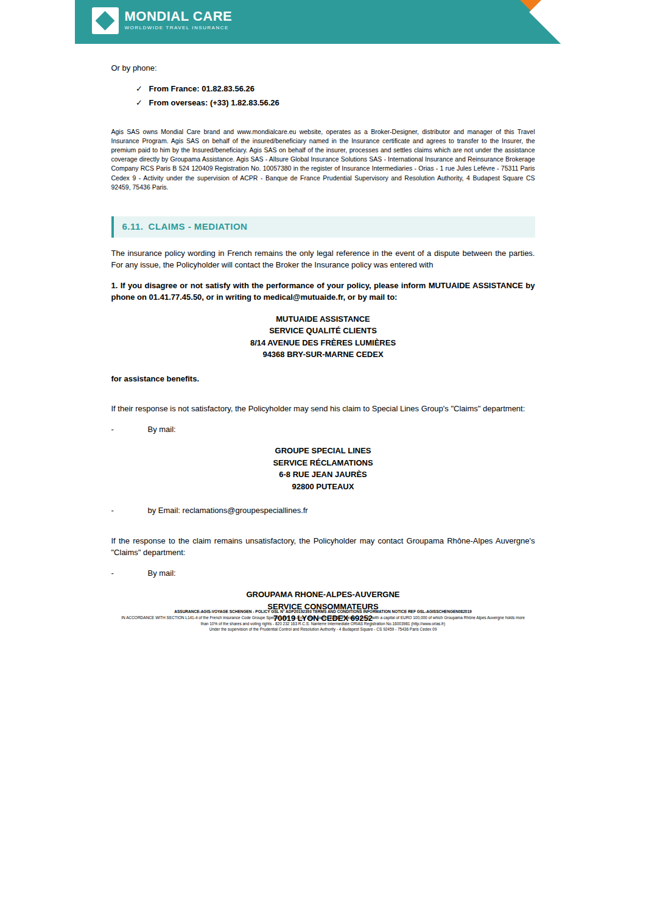17
MONDIAL CARE
WORLDWIDE TRAVEL INSURANCE
Or by phone:
From France: 01.82.83.56.26
From overseas: (+33) 1.82.83.56.26
Agis SAS owns Mondial Care brand and www.mondialcare.eu website, operates as a Broker-Designer, distributor and manager of this Travel Insurance Program. Agis SAS on behalf of the insured/beneficiary named in the Insurance certificate and agrees to transfer to the Insurer, the premium paid to him by the Insured/beneficiary. Agis SAS on behalf of the insurer, processes and settles claims which are not under the assistance coverage directly by Groupama Assistance. Agis SAS - Allsure Global Insurance Solutions SAS - International Insurance and Reinsurance Brokerage Company RCS Paris B 524 120409 Registration No. 10057380 in the register of Insurance Intermediaries - Orias - 1 rue Jules Lefèvre - 75311 Paris Cedex 9 - Activity under the supervision of ACPR - Banque de France Prudential Supervisory and Resolution Authority, 4 Budapest Square CS 92459, 75436 Paris.
6.11. CLAIMS - MEDIATION
The insurance policy wording in French remains the only legal reference in the event of a dispute between the parties. For any issue, the Policyholder will contact the Broker the Insurance policy was entered with
1. If you disagree or not satisfy with the performance of your policy, please inform MUTUAIDE ASSISTANCE by phone on 01.41.77.45.50, or in writing to medical@mutuaide.fr, or by mail to:
MUTUAIDE ASSISTANCE
SERVICE QUALITÉ CLIENTS
8/14 AVENUE DES FRÈRES LUMIÈRES
94368 BRY-SUR-MARNE CEDEX
for assistance benefits.
If their response is not satisfactory, the Policyholder may send his claim to Special Lines Group's "Claims" department:
-By mail:
GROUPE SPECIAL LINES
SERVICE RÉCLAMATIONS
6-8 RUE JEAN JAURÈS
92800 PUTEAUX
-by Email: reclamations@groupespeciallines.fr
If the response to the claim remains unsatisfactory, the Policyholder may contact Groupama Rhône-Alpes Auvergne's "Claims" department:
-By mail:
GROUPAMA RHONE-ALPES-AUVERGNE
SERVICE CONSOMMATEURS
70019 LYON CEDEX 69252
ASSURANCE-AGIS-VOYAGE SCHENGEN - POLICY GSL N° ADP20192393 TERMS AND CONDITIONS INFORMATION NOTICE REF GSL-AGISSCHENGEN082019
IN ACCORDANCE WITH SECTION L141-4 of the French insurance Code Groupe Special Lines - 6-8 rue Jean Jaurès 92800 Puteaux - S.A.S. with a capital of EURO 100,000 of which Groupama Rhône Alpes Auvergne holds more
than 10% of the shares and voting rights - 820 232 163 R.C.S. Nanterre Intermediate ORIAS Registration No.16003981 (http://www.orias.fr)
Under the supervision of the Prudential Control and Resolution Authority - 4 Budapest Square - CS 92459 - 75436 Paris Cedex 09